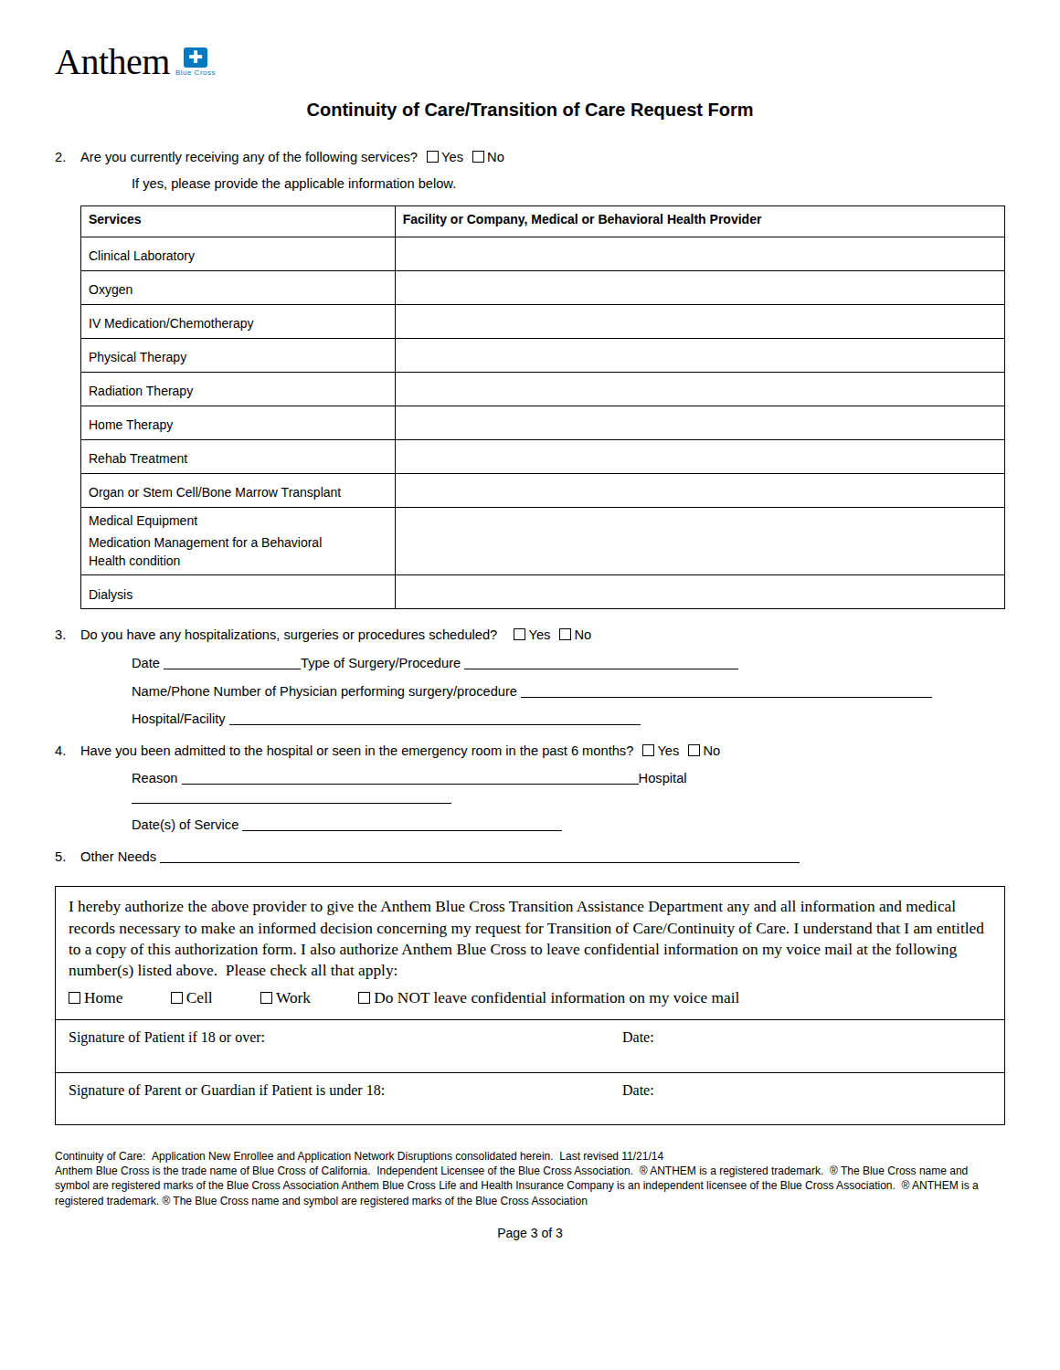Anthem✚Blue Cross
Continuity of Care/Transition of Care Request Form
2. Are you currently receiving any of the following services? Yes No
If yes, please provide the applicable information below.
| Services | Facility or Company, Medical or Behavioral Health Provider |
| --- | --- |
| Clinical Laboratory | |
| Oxygen | |
| IV Medication/Chemotherapy | |
| Physical Therapy | |
| Radiation Therapy | |
| Home Therapy | |
| Rehab Treatment | |
| Organ or Stem Cell/Bone Marrow Transplant | |
| Medical Equipment | |
| Medication Management for a Behavioral Health condition |
| Dialysis | |
3. Do you have any hospitalizations, surgeries or procedures scheduled? Yes No
Date Type of Surgery/Procedure
Name/Phone Number of Physician performing surgery/procedure
Hospital/Facility
4. Have you been admitted to the hospital or seen in the emergency room in the past 6 months? Yes No
Reason Hospital
Date(s) of Service
5. Other Needs
I hereby authorize the above provider to give the Anthem Blue Cross Transition Assistance Department any and all information and medical records necessary to make an informed decision concerning my request for Transition of Care/Continuity of Care. I understand that I am entitled to a copy of this authorization form. I also authorize Anthem Blue Cross to leave confidential information on my voice mail at the following number(s) listed above. Please check all that apply:
Home Cell Work Do NOT leave confidential information on my voice mail
Signature of Patient if 18 or over: Date:
Signature of Parent or Guardian if Patient is under 18: Date:
Continuity of Care: Application New Enrollee and Application Network Disruptions consolidated herein. Last revised 11/21/14
Anthem Blue Cross is the trade name of Blue Cross of California. Independent Licensee of the Blue Cross Association. ® ANTHEM is a registered trademark. ® The Blue Cross name and symbol are registered marks of the Blue Cross Association Anthem Blue Cross Life and Health Insurance Company is an independent licensee of the Blue Cross Association. ® ANTHEM is a registered trademark. ® The Blue Cross name and symbol are registered marks of the Blue Cross Association
Page 3 of 3